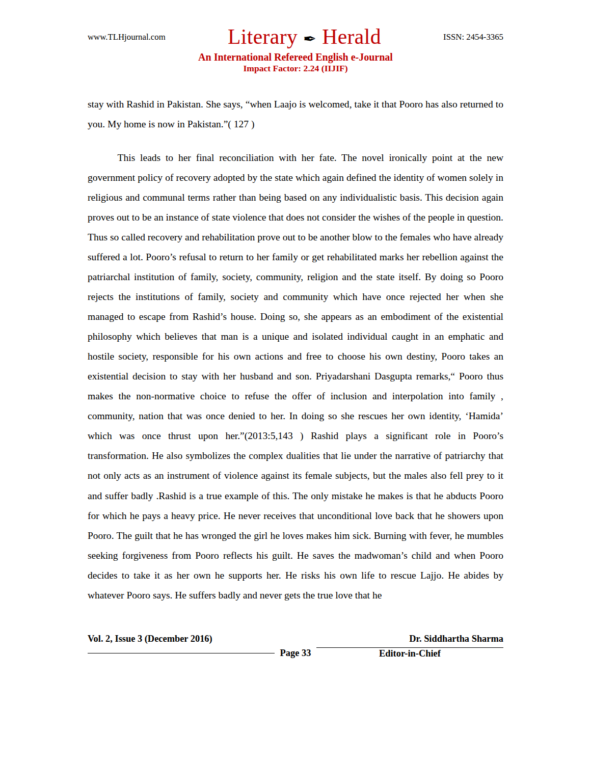www.TLHjournal.com Literary ✒ Herald ISSN: 2454-3365
An International Refereed English e-Journal
Impact Factor: 2.24 (IIJIF)
stay with Rashid in Pakistan. She says, “when Laajo is welcomed, take it that Pooro has also returned to you. My home is now in Pakistan.”( 127 )
This leads to her final reconciliation with her fate. The novel ironically point at the new government policy of recovery adopted by the state which again defined the identity of women solely in religious and communal terms rather than being based on any individualistic basis. This decision again proves out to be an instance of state violence that does not consider the wishes of the people in question. Thus so called recovery and rehabilitation prove out to be another blow to the females who have already suffered a lot. Pooro’s refusal to return to her family or get rehabilitated marks her rebellion against the patriarchal institution of family, society, community, religion and the state itself. By doing so Pooro rejects the institutions of family, society and community which have once rejected her when she managed to escape from Rashid’s house. Doing so, she appears as an embodiment of the existential philosophy which believes that man is a unique and isolated individual caught in an emphatic and hostile society, responsible for his own actions and free to choose his own destiny, Pooro takes an existential decision to stay with her husband and son. Priyadarshani Dasgupta remarks,“ Pooro thus makes the non-normative choice to refuse the offer of inclusion and interpolation into family , community, nation that was once denied to her. In doing so she rescues her own identity, ‘Hamida’ which was once thrust upon her.”(2013:5,143 ) Rashid plays a significant role in Pooro’s transformation. He also symbolizes the complex dualities that lie under the narrative of patriarchy that not only acts as an instrument of violence against its female subjects, but the males also fell prey to it and suffer badly .Rashid is a true example of this. The only mistake he makes is that he abducts Pooro for which he pays a heavy price. He never receives that unconditional love back that he showers upon Pooro. The guilt that he has wronged the girl he loves makes him sick. Burning with fever, he mumbles seeking forgiveness from Pooro reflects his guilt. He saves the madwoman’s child and when Pooro decides to take it as her own he supports her. He risks his own life to rescue Lajjo. He abides by whatever Pooro says. He suffers badly and never gets the true love that he
Vol. 2, Issue 3 (December 2016)
Dr. Siddhartha Sharma
Page 33
Editor-in-Chief